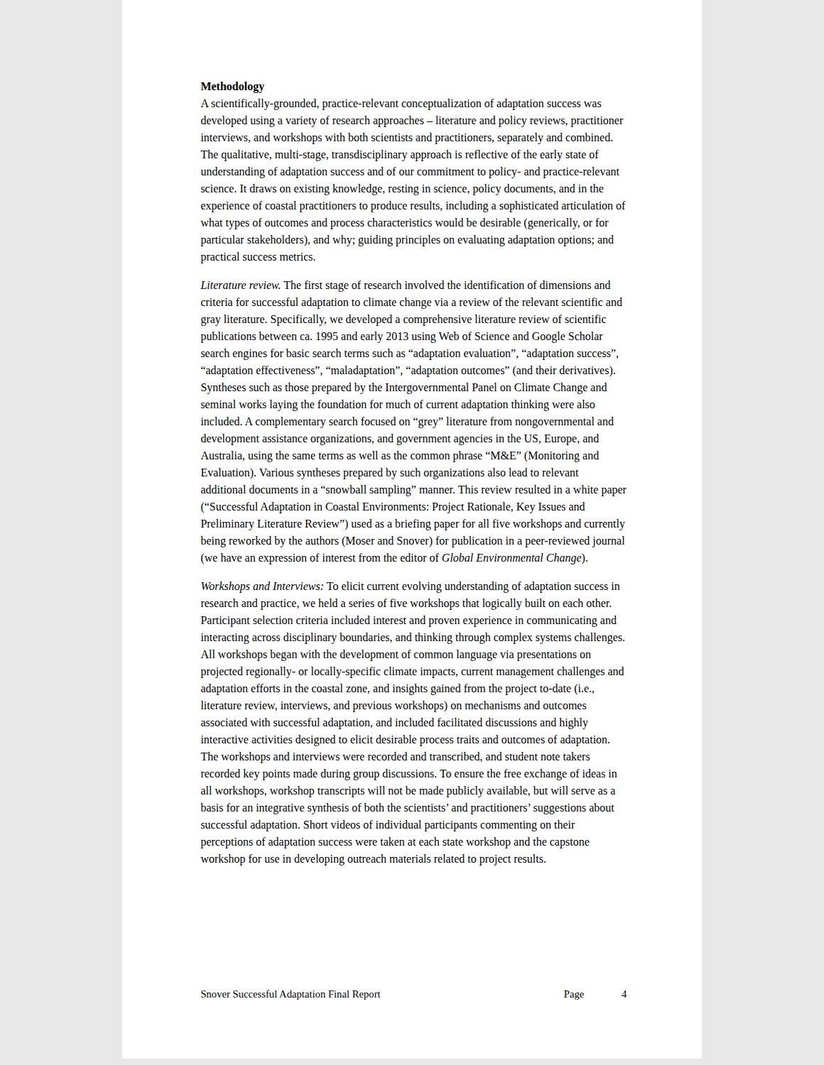Methodology
A scientifically-grounded, practice-relevant conceptualization of adaptation success was developed using a variety of research approaches – literature and policy reviews, practitioner interviews, and workshops with both scientists and practitioners, separately and combined. The qualitative, multi-stage, transdisciplinary approach is reflective of the early state of understanding of adaptation success and of our commitment to policy- and practice-relevant science. It draws on existing knowledge, resting in science, policy documents, and in the experience of coastal practitioners to produce results, including a sophisticated articulation of what types of outcomes and process characteristics would be desirable (generically, or for particular stakeholders), and why; guiding principles on evaluating adaptation options; and practical success metrics.
Literature review. The first stage of research involved the identification of dimensions and criteria for successful adaptation to climate change via a review of the relevant scientific and gray literature. Specifically, we developed a comprehensive literature review of scientific publications between ca. 1995 and early 2013 using Web of Science and Google Scholar search engines for basic search terms such as “adaptation evaluation”, “adaptation success”, “adaptation effectiveness”, “maladaptation”, “adaptation outcomes” (and their derivatives). Syntheses such as those prepared by the Intergovernmental Panel on Climate Change and seminal works laying the foundation for much of current adaptation thinking were also included. A complementary search focused on “grey” literature from nongovernmental and development assistance organizations, and government agencies in the US, Europe, and Australia, using the same terms as well as the common phrase “M&E” (Monitoring and Evaluation). Various syntheses prepared by such organizations also lead to relevant additional documents in a “snowball sampling” manner. This review resulted in a white paper (“Successful Adaptation in Coastal Environments: Project Rationale, Key Issues and Preliminary Literature Review”) used as a briefing paper for all five workshops and currently being reworked by the authors (Moser and Snover) for publication in a peer-reviewed journal (we have an expression of interest from the editor of Global Environmental Change).
Workshops and Interviews: To elicit current evolving understanding of adaptation success in research and practice, we held a series of five workshops that logically built on each other. Participant selection criteria included interest and proven experience in communicating and interacting across disciplinary boundaries, and thinking through complex systems challenges. All workshops began with the development of common language via presentations on projected regionally- or locally-specific climate impacts, current management challenges and adaptation efforts in the coastal zone, and insights gained from the project to-date (i.e., literature review, interviews, and previous workshops) on mechanisms and outcomes associated with successful adaptation, and included facilitated discussions and highly interactive activities designed to elicit desirable process traits and outcomes of adaptation. The workshops and interviews were recorded and transcribed, and student note takers recorded key points made during group discussions. To ensure the free exchange of ideas in all workshops, workshop transcripts will not be made publicly available, but will serve as a basis for an integrative synthesis of both the scientists’ and practitioners’ suggestions about successful adaptation. Short videos of individual participants commenting on their perceptions of adaptation success were taken at each state workshop and the capstone workshop for use in developing outreach materials related to project results.
Snover Successful Adaptation Final Report Page 4